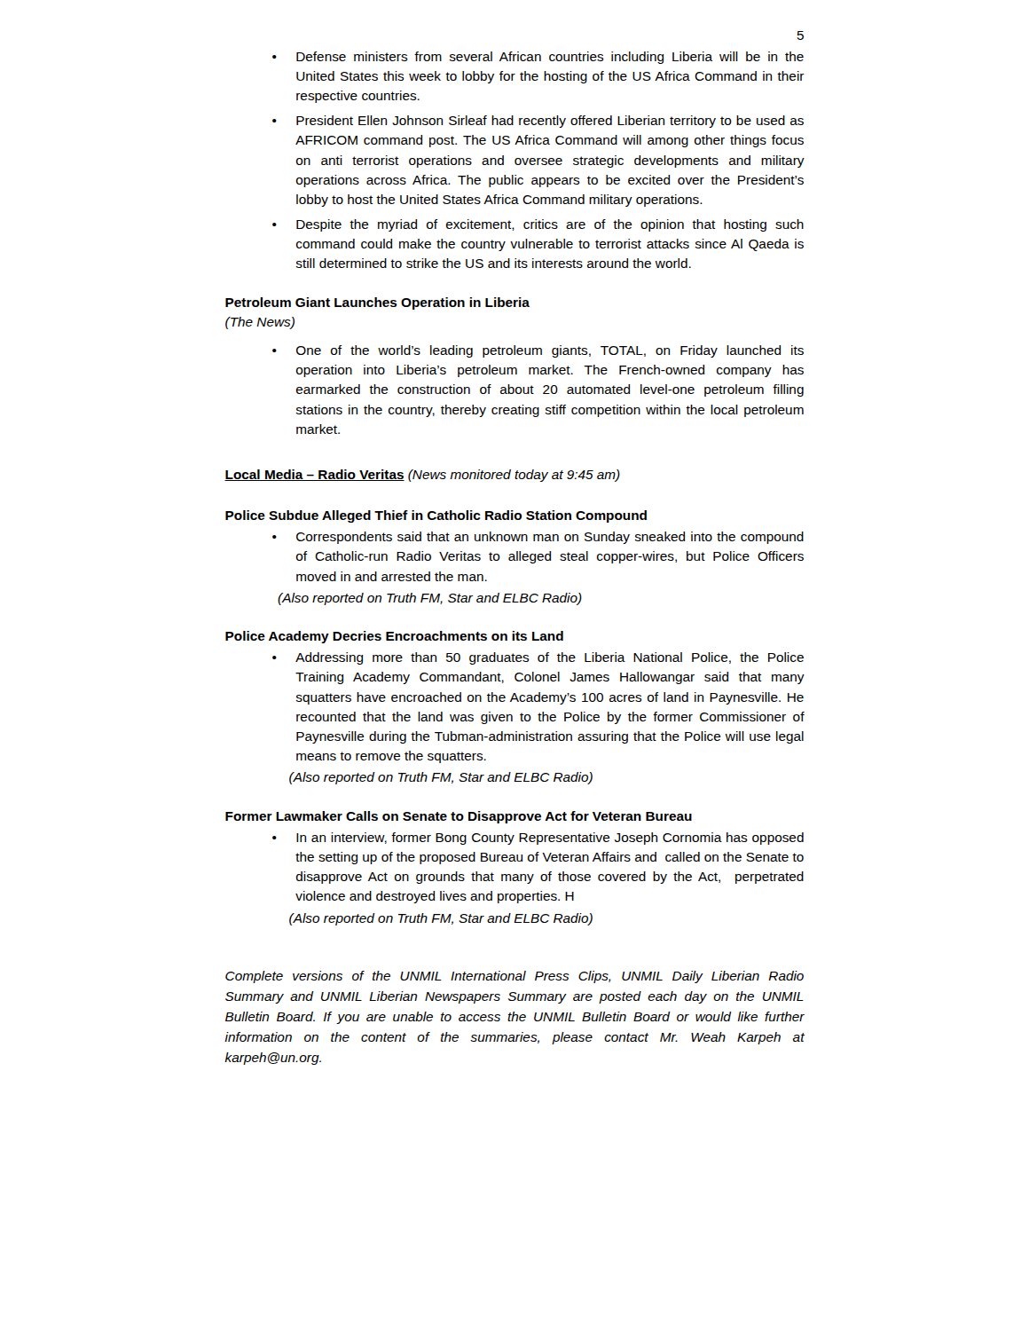5
Defense ministers from several African countries including Liberia will be in the United States this week to lobby for the hosting of the US Africa Command in their respective countries.
President Ellen Johnson Sirleaf had recently offered Liberian territory to be used as AFRICOM command post. The US Africa Command will among other things focus on anti terrorist operations and oversee strategic developments and military operations across Africa. The public appears to be excited over the President’s lobby to host the United States Africa Command military operations.
Despite the myriad of excitement, critics are of the opinion that hosting such command could make the country vulnerable to terrorist attacks since Al Qaeda is still determined to strike the US and its interests around the world.
Petroleum Giant Launches Operation in Liberia
(The News)
One of the world’s leading petroleum giants, TOTAL, on Friday launched its operation into Liberia’s petroleum market. The French-owned company has earmarked the construction of about 20 automated level-one petroleum filling stations in the country, thereby creating stiff competition within the local petroleum market.
Local Media – Radio Veritas (News monitored today at 9:45 am)
Police Subdue Alleged Thief in Catholic Radio Station Compound
Correspondents said that an unknown man on Sunday sneaked into the compound of Catholic-run Radio Veritas to alleged steal copper-wires, but Police Officers moved in and arrested the man.
(Also reported on Truth FM, Star and ELBC Radio)
Police Academy Decries Encroachments on its Land
Addressing more than 50 graduates of the Liberia National Police, the Police Training Academy Commandant, Colonel James Hallowangar said that many squatters have encroached on the Academy’s 100 acres of land in Paynesville. He recounted that the land was given to the Police by the former Commissioner of Paynesville during the Tubman-administration assuring that the Police will use legal means to remove the squatters.
(Also reported on Truth FM, Star and ELBC Radio)
Former Lawmaker Calls on Senate to Disapprove Act for Veteran Bureau
In an interview, former Bong County Representative Joseph Cornomia has opposed the setting up of the proposed Bureau of Veteran Affairs and called on the Senate to disapprove Act on grounds that many of those covered by the Act, perpetrated violence and destroyed lives and properties. H
(Also reported on Truth FM, Star and ELBC Radio)
Complete versions of the UNMIL International Press Clips, UNMIL Daily Liberian Radio Summary and UNMIL Liberian Newspapers Summary are posted each day on the UNMIL Bulletin Board. If you are unable to access the UNMIL Bulletin Board or would like further information on the content of the summaries, please contact Mr. Weah Karpeh at karpeh@un.org.